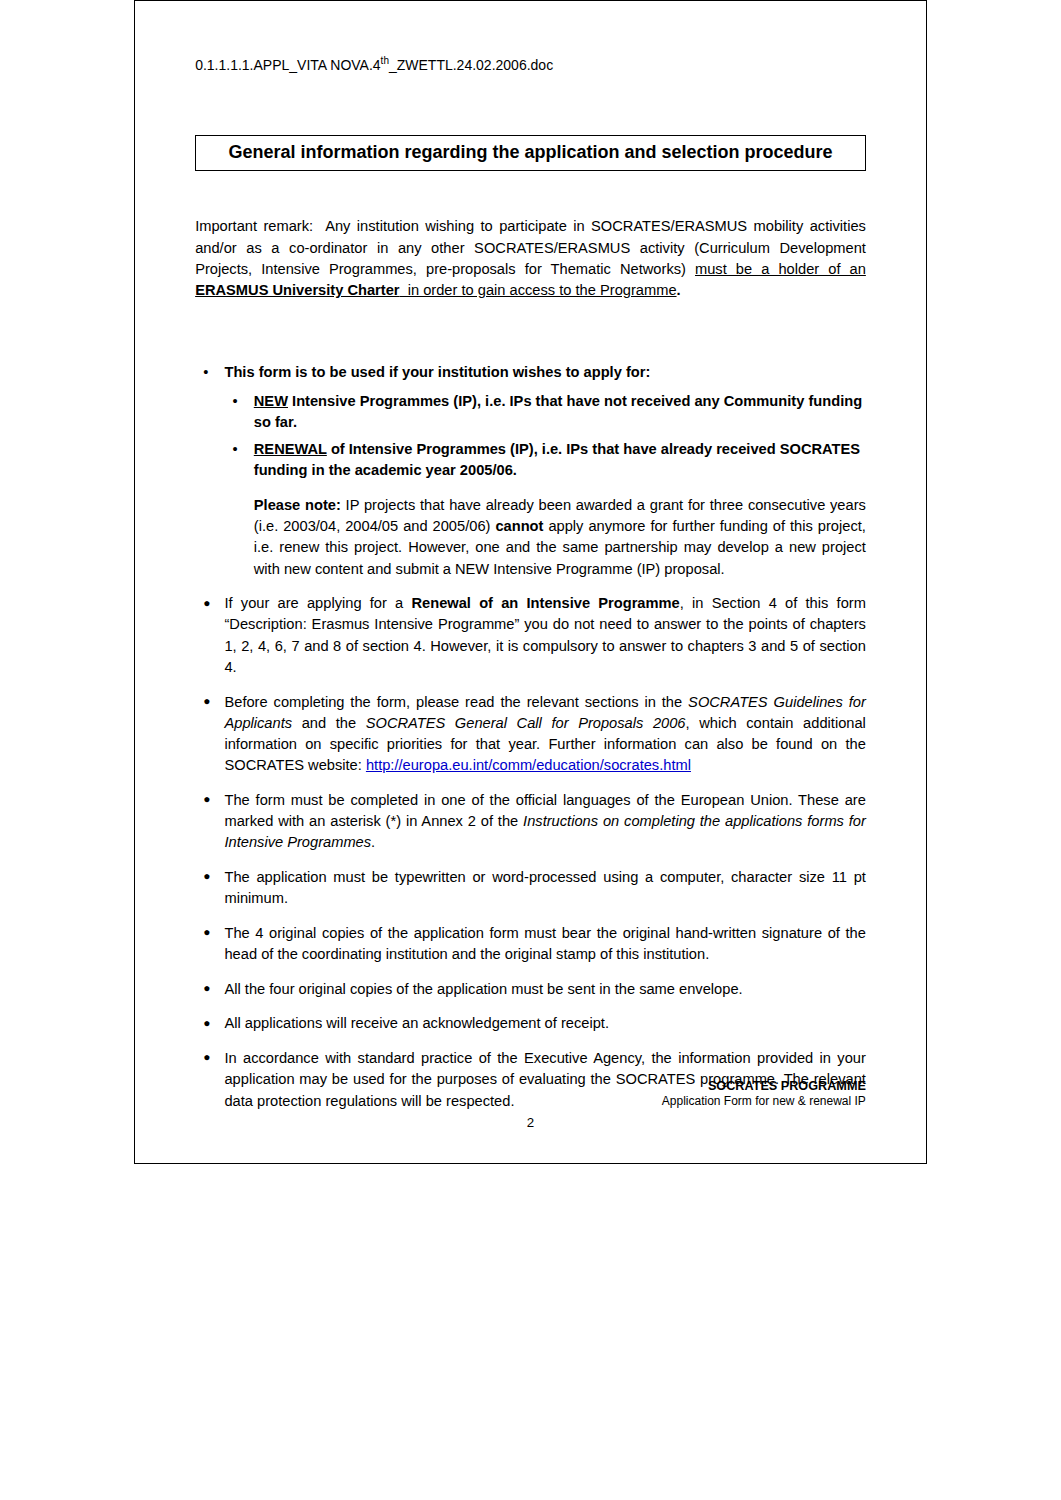0.1.1.1.1.APPL_VITA NOVA.4th_ZWETTL.24.02.2006.doc
General information regarding the application and selection procedure
Important remark: Any institution wishing to participate in SOCRATES/ERASMUS mobility activities and/or as a co-ordinator in any other SOCRATES/ERASMUS activity (Curriculum Development Projects, Intensive Programmes, pre-proposals for Thematic Networks) must be a holder of an ERASMUS University Charter in order to gain access to the Programme.
This form is to be used if your institution wishes to apply for:
NEW Intensive Programmes (IP), i.e. IPs that have not received any Community funding so far.
RENEWAL of Intensive Programmes (IP), i.e. IPs that have already received SOCRATES funding in the academic year 2005/06.
Please note: IP projects that have already been awarded a grant for three consecutive years (i.e. 2003/04, 2004/05 and 2005/06) cannot apply anymore for further funding of this project, i.e. renew this project. However, one and the same partnership may develop a new project with new content and submit a NEW Intensive Programme (IP) proposal.
If your are applying for a Renewal of an Intensive Programme, in Section 4 of this form “Description: Erasmus Intensive Programme” you do not need to answer to the points of chapters 1, 2, 4, 6, 7 and 8 of section 4. However, it is compulsory to answer to chapters 3 and 5 of section 4.
Before completing the form, please read the relevant sections in the SOCRATES Guidelines for Applicants and the SOCRATES General Call for Proposals 2006, which contain additional information on specific priorities for that year. Further information can also be found on the SOCRATES website: http://europa.eu.int/comm/education/socrates.html
The form must be completed in one of the official languages of the European Union. These are marked with an asterisk (*) in Annex 2 of the Instructions on completing the applications forms for Intensive Programmes.
The application must be typewritten or word-processed using a computer, character size 11 pt minimum.
The 4 original copies of the application form must bear the original hand-written signature of the head of the coordinating institution and the original stamp of this institution.
All the four original copies of the application must be sent in the same envelope.
All applications will receive an acknowledgement of receipt.
In accordance with standard practice of the Executive Agency, the information provided in your application may be used for the purposes of evaluating the SOCRATES programme. The relevant data protection regulations will be respected.
SOCRATES PROGRAMME
Application Form for new & renewal IP
2